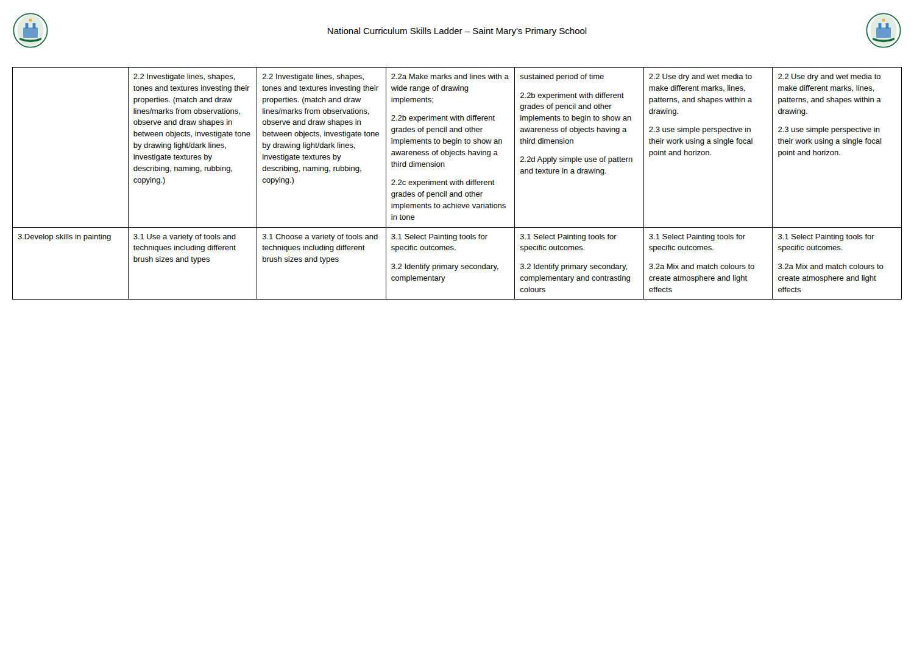National Curriculum Skills Ladder – Saint Mary's Primary School
| | 2.2 Investigate lines, shapes, tones and textures investing their properties. (match and draw lines/marks from observations, observe and draw shapes in between objects, investigate tone by drawing light/dark lines, investigate textures by describing, naming, rubbing, copying.) | 2.2 Investigate lines, shapes, tones and textures investing their properties. (match and draw lines/marks from observations, observe and draw shapes in between objects, investigate tone by drawing light/dark lines, investigate textures by describing, naming, rubbing, copying.) | 2.2a Make marks and lines with a wide range of drawing implements; 2.2b experiment with different grades of pencil and other implements to begin to show an awareness of objects having a third dimension 2.2c experiment with different grades of pencil and other implements to achieve variations in tone | sustained period of time 2.2b experiment with different grades of pencil and other implements to begin to show an awareness of objects having a third dimension 2.2d Apply simple use of pattern and texture in a drawing. | 2.2 Use dry and wet media to make different marks, lines, patterns, and shapes within a drawing. 2.3 use simple perspective in their work using a single focal point and horizon. | 2.2 Use dry and wet media to make different marks, lines, patterns, and shapes within a drawing. 2.3 use simple perspective in their work using a single focal point and horizon. |
| 3.Develop skills in painting | 3.1 Use a variety of tools and techniques including different brush sizes and types | 3.1 Choose a variety of tools and techniques including different brush sizes and types | 3.1 Select Painting tools for specific outcomes. 3.2 Identify primary secondary, complementary | 3.1 Select Painting tools for specific outcomes. 3.2 Identify primary secondary, complementary and contrasting colours | 3.1 Select Painting tools for specific outcomes. 3.2a Mix and match colours to create atmosphere and light effects | 3.1 Select Painting tools for specific outcomes. 3.2a Mix and match colours to create atmosphere and light effects |